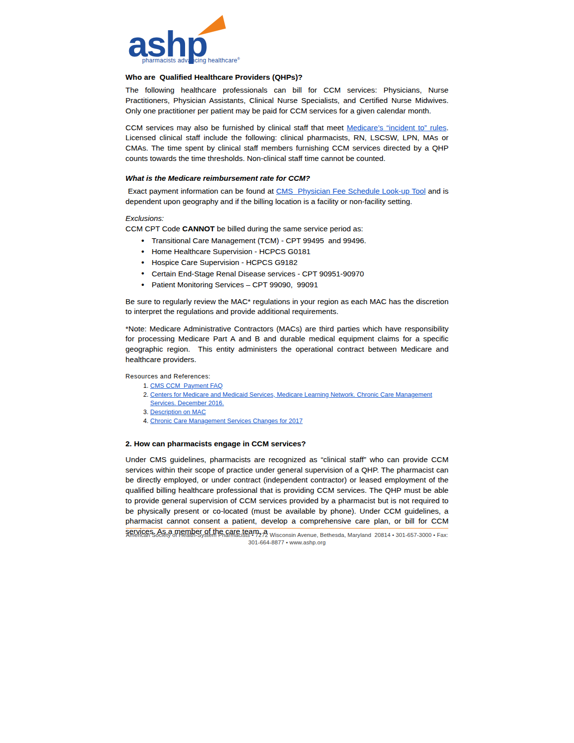ashp pharmacists advancing healthcare®
Who are Qualified Healthcare Providers (QHPs)?
The following healthcare professionals can bill for CCM services: Physicians, Nurse Practitioners, Physician Assistants, Clinical Nurse Specialists, and Certified Nurse Midwives. Only one practitioner per patient may be paid for CCM services for a given calendar month.
CCM services may also be furnished by clinical staff that meet Medicare’s “incident to” rules. Licensed clinical staff include the following: clinical pharmacists, RN, LSCSW, LPN, MAs or CMAs. The time spent by clinical staff members furnishing CCM services directed by a QHP counts towards the time thresholds. Non-clinical staff time cannot be counted.
What is the Medicare reimbursement rate for CCM?
Exact payment information can be found at CMS Physician Fee Schedule Look-up Tool and is dependent upon geography and if the billing location is a facility or non-facility setting.
Exclusions:
CCM CPT Code CANNOT be billed during the same service period as:
Transitional Care Management (TCM) - CPT 99495 and 99496.
Home Healthcare Supervision - HCPCS G0181
Hospice Care Supervision - HCPCS G9182
Certain End-Stage Renal Disease services - CPT 90951-90970
Patient Monitoring Services – CPT 99090, 99091
Be sure to regularly review the MAC* regulations in your region as each MAC has the discretion to interpret the regulations and provide additional requirements.
*Note: Medicare Administrative Contractors (MACs) are third parties which have responsibility for processing Medicare Part A and B and durable medical equipment claims for a specific geographic region. This entity administers the operational contract between Medicare and healthcare providers.
Resources and References:
CMS CCM Payment FAQ
Centers for Medicare and Medicaid Services, Medicare Learning Network. Chronic Care Management Services. December 2016.
Description on MAC
Chronic Care Management Services Changes for 2017
2. How can pharmacists engage in CCM services?
Under CMS guidelines, pharmacists are recognized as “clinical staff” who can provide CCM services within their scope of practice under general supervision of a QHP. The pharmacist can be directly employed, or under contract (independent contractor) or leased employment of the qualified billing healthcare professional that is providing CCM services. The QHP must be able to provide general supervision of CCM services provided by a pharmacist but is not required to be physically present or co-located (must be available by phone). Under CCM guidelines, a pharmacist cannot consent a patient, develop a comprehensive care plan, or bill for CCM services. As a member of the care team, a
American Society of Health-System Pharmacists • 7272 Wisconsin Avenue, Bethesda, Maryland 20814 • 301-657-3000 • Fax: 301-664-8877 • www.ashp.org